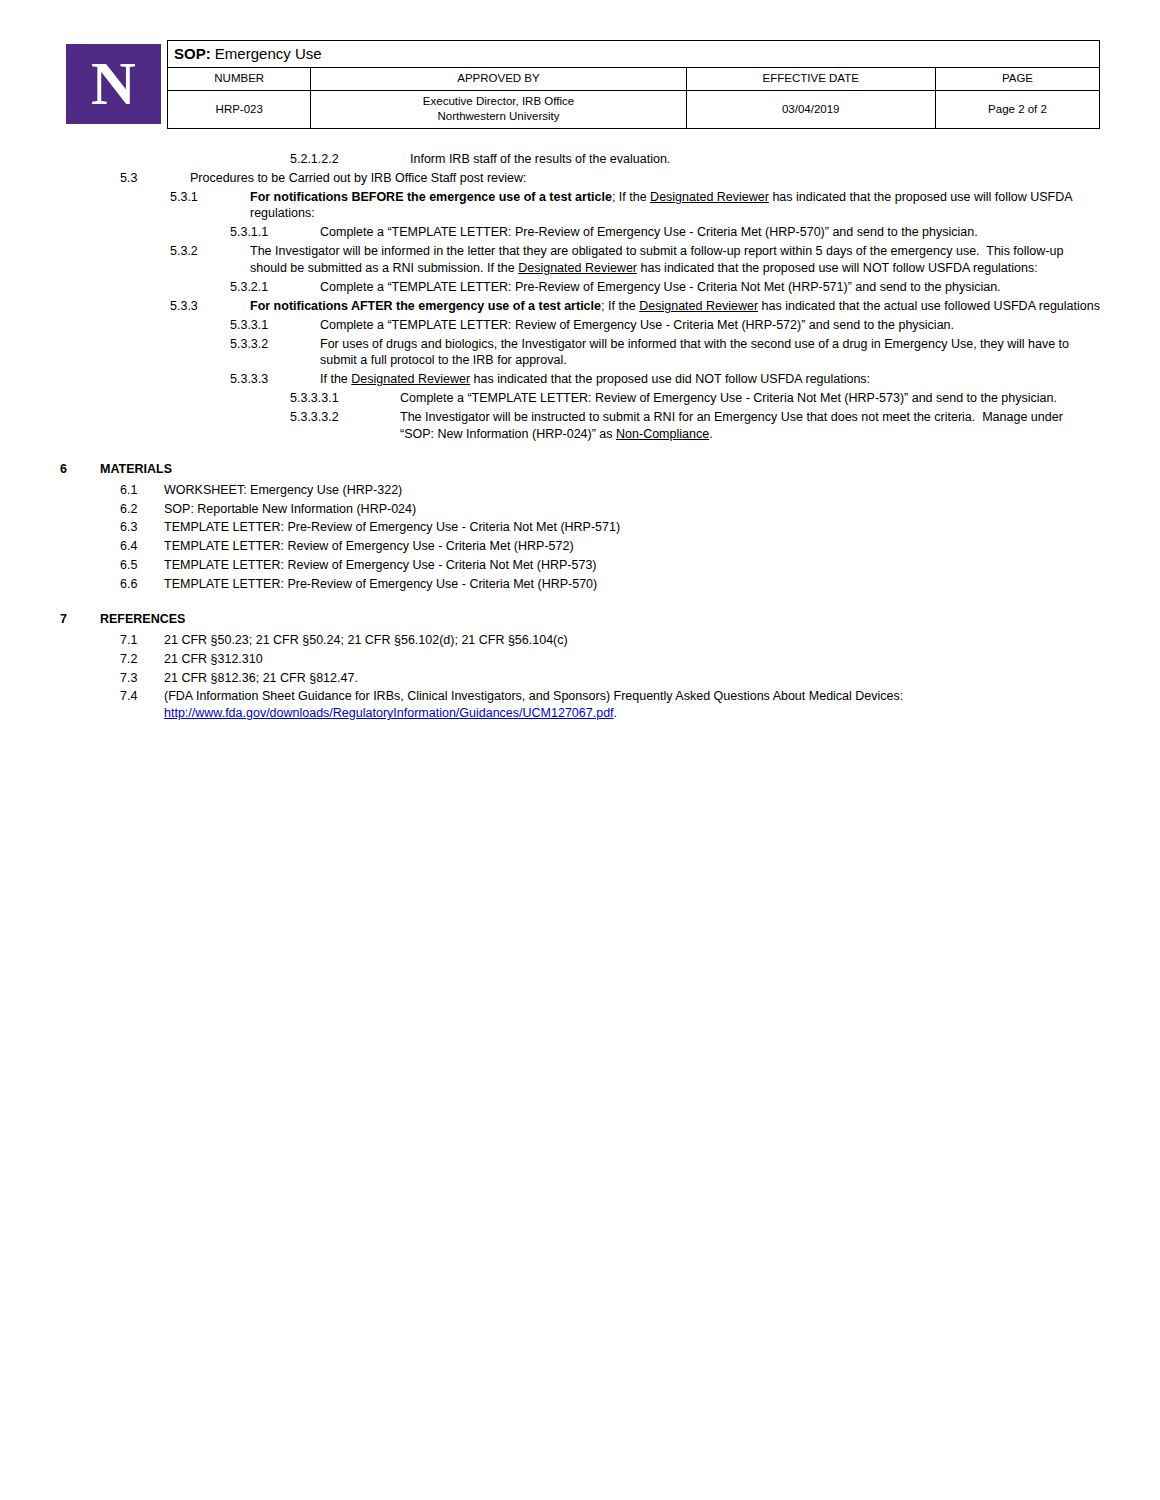| N | SOP: Emergency Use |
| NUMBER | APPROVED BY | EFFECTIVE DATE | PAGE |
| HRP-023 | Executive Director, IRB Office Northwestern University | 03/04/2019 | Page 2 of 2 |
5.2.1.2.2
Inform IRB staff of the results of the evaluation.
5.3
Procedures to be Carried out by IRB Office Staff post review:
5.3.1
For notifications BEFORE the emergence use of a test article; If the Designated Reviewer has indicated that the proposed use will follow USFDA regulations:
5.3.1.1
Complete a “TEMPLATE LETTER: Pre-Review of Emergency Use - Criteria Met (HRP-570)” and send to the physician.
5.3.2
The Investigator will be informed in the letter that they are obligated to submit a follow-up report within 5 days of the emergency use. This follow-up should be submitted as a RNI submission. If the Designated Reviewer has indicated that the proposed use will NOT follow USFDA regulations:
5.3.2.1
Complete a “TEMPLATE LETTER: Pre-Review of Emergency Use - Criteria Not Met (HRP-571)” and send to the physician.
5.3.3
For notifications AFTER the emergency use of a test article; If the Designated Reviewer has indicated that the actual use followed USFDA regulations
5.3.3.1
Complete a “TEMPLATE LETTER: Review of Emergency Use - Criteria Met (HRP-572)” and send to the physician.
5.3.3.2
For uses of drugs and biologics, the Investigator will be informed that with the second use of a drug in Emergency Use, they will have to submit a full protocol to the IRB for approval.
5.3.3.3
If the Designated Reviewer has indicated that the proposed use did NOT follow USFDA regulations:
5.3.3.3.1
Complete a “TEMPLATE LETTER: Review of Emergency Use - Criteria Not Met (HRP-573)” and send to the physician.
5.3.3.3.2
The Investigator will be instructed to submit a RNI for an Emergency Use that does not meet the criteria. Manage under “SOP: New Information (HRP-024)” as Non-Compliance.
6 MATERIALS
6.1
WORKSHEET: Emergency Use (HRP-322)
6.2
SOP: Reportable New Information (HRP-024)
6.3
TEMPLATE LETTER: Pre-Review of Emergency Use - Criteria Not Met (HRP-571)
6.4
TEMPLATE LETTER: Review of Emergency Use - Criteria Met (HRP-572)
6.5
TEMPLATE LETTER: Review of Emergency Use - Criteria Not Met (HRP-573)
6.6
TEMPLATE LETTER: Pre-Review of Emergency Use - Criteria Met (HRP-570)
7 REFERENCES
7.1
21 CFR §50.23; 21 CFR §50.24; 21 CFR §56.102(d); 21 CFR §56.104(c)
7.2
21 CFR §312.310
7.3
21 CFR §812.36; 21 CFR §812.47.
7.4
(FDA Information Sheet Guidance for IRBs, Clinical Investigators, and Sponsors) Frequently Asked Questions About Medical Devices:
http://www.fda.gov/downloads/RegulatoryInformation/Guidances/UCM127067.pdf.